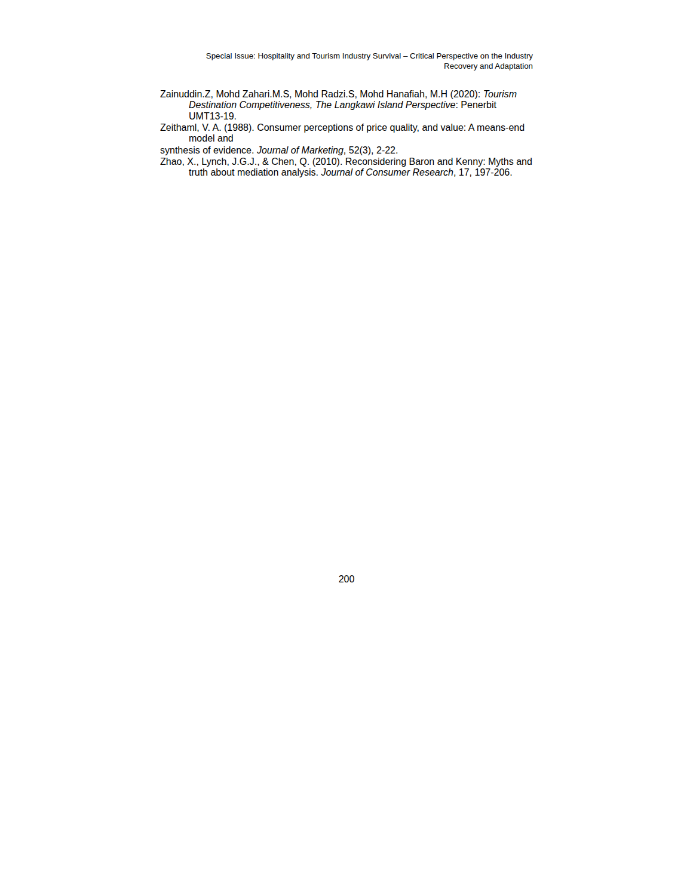Special Issue: Hospitality and Tourism Industry Survival – Critical Perspective on the Industry Recovery and Adaptation
Zainuddin.Z, Mohd Zahari.M.S, Mohd Radzi.S, Mohd Hanafiah, M.H (2020): Tourism Destination Competitiveness, The Langkawi Island Perspective: Penerbit UMT13-19.
Zeithaml, V. A. (1988). Consumer perceptions of price quality, and value: A means-end model and
synthesis of evidence. Journal of Marketing, 52(3), 2-22.
Zhao, X., Lynch, J.G.J., & Chen, Q. (2010). Reconsidering Baron and Kenny: Myths and truth about mediation analysis. Journal of Consumer Research, 17, 197-206.
200